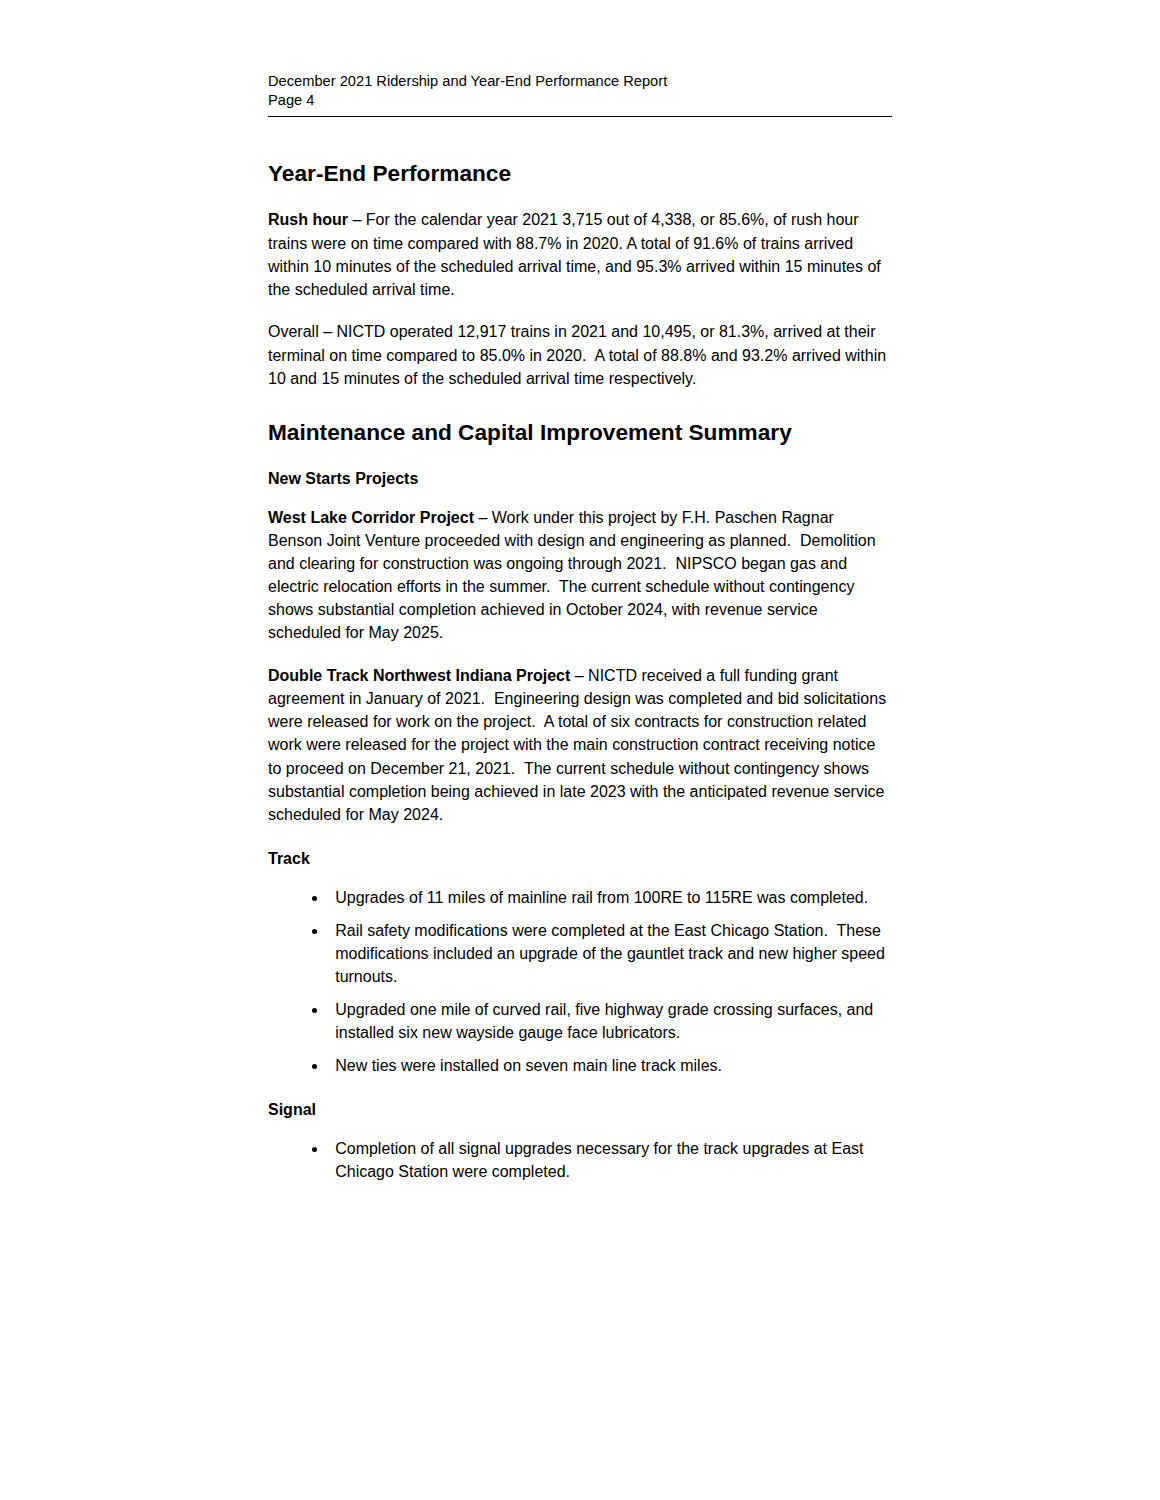December 2021 Ridership and Year-End Performance Report
Page 4
Year-End Performance
Rush hour – For the calendar year 2021 3,715 out of 4,338, or 85.6%, of rush hour trains were on time compared with 88.7% in 2020. A total of 91.6% of trains arrived within 10 minutes of the scheduled arrival time, and 95.3% arrived within 15 minutes of the scheduled arrival time.
Overall – NICTD operated 12,917 trains in 2021 and 10,495, or 81.3%, arrived at their terminal on time compared to 85.0% in 2020. A total of 88.8% and 93.2% arrived within 10 and 15 minutes of the scheduled arrival time respectively.
Maintenance and Capital Improvement Summary
New Starts Projects
West Lake Corridor Project – Work under this project by F.H. Paschen Ragnar Benson Joint Venture proceeded with design and engineering as planned. Demolition and clearing for construction was ongoing through 2021. NIPSCO began gas and electric relocation efforts in the summer. The current schedule without contingency shows substantial completion achieved in October 2024, with revenue service scheduled for May 2025.
Double Track Northwest Indiana Project – NICTD received a full funding grant agreement in January of 2021. Engineering design was completed and bid solicitations were released for work on the project. A total of six contracts for construction related work were released for the project with the main construction contract receiving notice to proceed on December 21, 2021. The current schedule without contingency shows substantial completion being achieved in late 2023 with the anticipated revenue service scheduled for May 2024.
Track
Upgrades of 11 miles of mainline rail from 100RE to 115RE was completed.
Rail safety modifications were completed at the East Chicago Station. These modifications included an upgrade of the gauntlet track and new higher speed turnouts.
Upgraded one mile of curved rail, five highway grade crossing surfaces, and installed six new wayside gauge face lubricators.
New ties were installed on seven main line track miles.
Signal
Completion of all signal upgrades necessary for the track upgrades at East Chicago Station were completed.